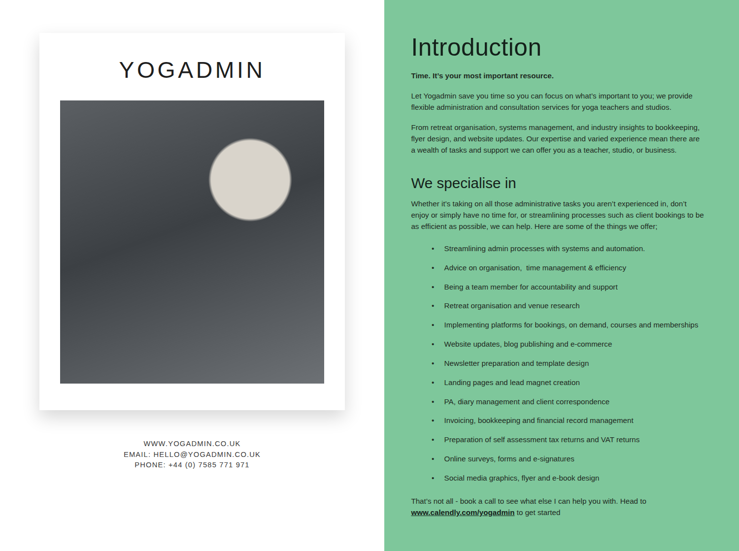YOGADMIN
www.yogadmin.co.uk
Email: hello@yogadmin.co.uk
Phone: +44 (0) 7585 771 971
Introduction
Time. It’s your most important resource.
Let Yogadmin save you time so you can focus on what’s important to you; we provide flexible administration and consultation services for yoga teachers and studios.
From retreat organisation, systems management, and industry insights to bookkeeping, flyer design, and website updates. Our expertise and varied experience mean there are a wealth of tasks and support we can offer you as a teacher, studio, or business.
We specialise in
Whether it’s taking on all those administrative tasks you aren’t experienced in, don’t enjoy or simply have no time for, or streamlining processes such as client bookings to be as efficient as possible, we can help. Here are some of the things we offer;
Streamlining admin processes with systems and automation.
Advice on organisation, time management & efficiency
Being a team member for accountability and support
Retreat organisation and venue research
Implementing platforms for bookings, on demand, courses and memberships
Website updates, blog publishing and e-commerce
Newsletter preparation and template design
Landing pages and lead magnet creation
PA, diary management and client correspondence
Invoicing, bookkeeping and financial record management
Preparation of self assessment tax returns and VAT returns
Online surveys, forms and e-signatures
Social media graphics, flyer and e-book design
That’s not all - book a call to see what else I can help you with. Head to www.calendly.com/yogadmin to get started